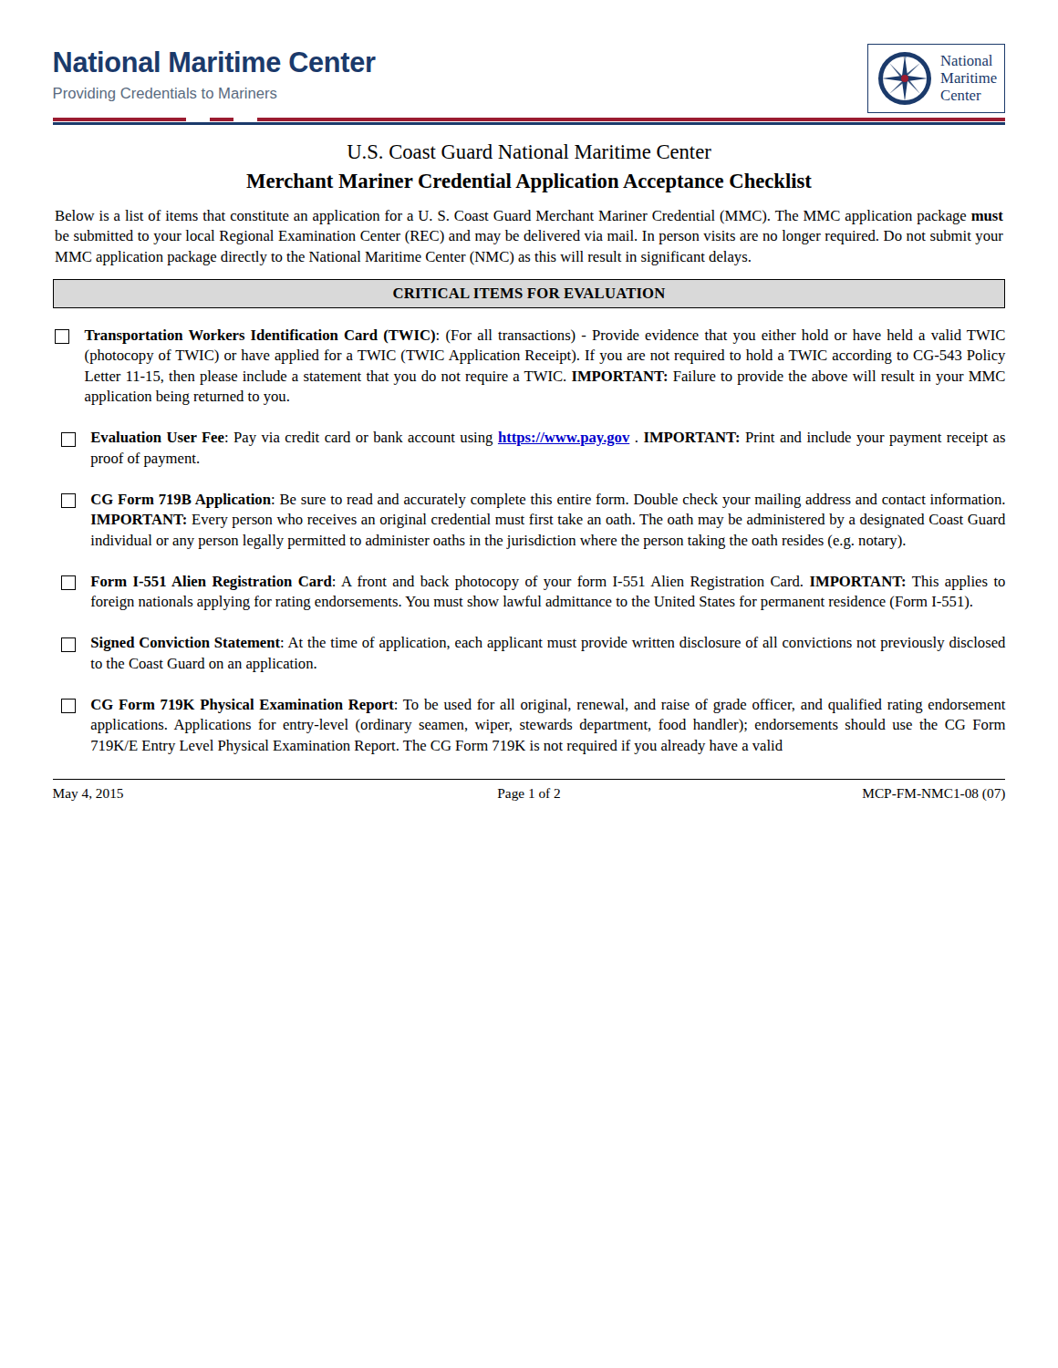National Maritime Center
Providing Credentials to Mariners
N S W E
National
Maritime
Center
U.S. Coast Guard National Maritime Center
Merchant Mariner Credential Application Acceptance Checklist
Below is a list of items that constitute an application for a U. S. Coast Guard Merchant Mariner Credential (MMC). The MMC application package must be submitted to your local Regional Examination Center (REC) and may be delivered via mail. In person visits are no longer required. Do not submit your MMC application package directly to the National Maritime Center (NMC) as this will result in significant delays.
CRITICAL ITEMS FOR EVALUATION
Transportation Workers Identification Card (TWIC): (For all transactions) - Provide evidence that you either hold or have held a valid TWIC (photocopy of TWIC) or have applied for a TWIC (TWIC Application Receipt). If you are not required to hold a TWIC according to CG-543 Policy Letter 11-15, then please include a statement that you do not require a TWIC. IMPORTANT: Failure to provide the above will result in your MMC application being returned to you.
Evaluation User Fee: Pay via credit card or bank account using https://www.pay.gov . IMPORTANT: Print and include your payment receipt as proof of payment.
CG Form 719B Application: Be sure to read and accurately complete this entire form. Double check your mailing address and contact information. IMPORTANT: Every person who receives an original credential must first take an oath. The oath may be administered by a designated Coast Guard individual or any person legally permitted to administer oaths in the jurisdiction where the person taking the oath resides (e.g. notary).
Form I-551 Alien Registration Card: A front and back photocopy of your form I-551 Alien Registration Card. IMPORTANT: This applies to foreign nationals applying for rating endorsements. You must show lawful admittance to the United States for permanent residence (Form I-551).
Signed Conviction Statement: At the time of application, each applicant must provide written disclosure of all convictions not previously disclosed to the Coast Guard on an application.
CG Form 719K Physical Examination Report: To be used for all original, renewal, and raise of grade officer, and qualified rating endorsement applications. Applications for entry-level (ordinary seamen, wiper, stewards department, food handler); endorsements should use the CG Form 719K/E Entry Level Physical Examination Report. The CG Form 719K is not required if you already have a valid
May 4, 2015
Page 1 of 2
MCP-FM-NMC1-08 (07)